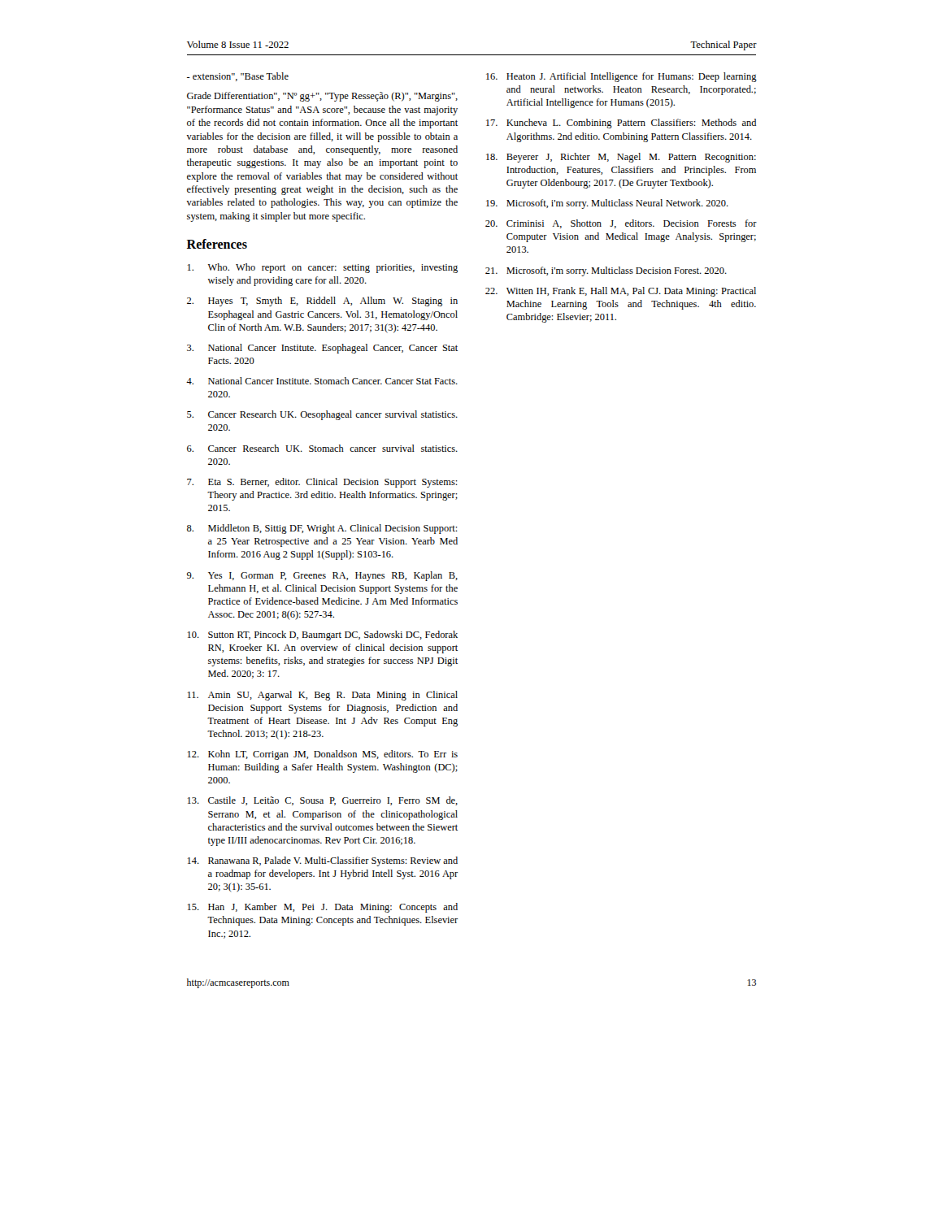Volume 8 Issue 11 -2022
Technical Paper
- extension", "Base Table
Grade Differentiation", "Nº gg+", "Type Resseção (R)", "Margins", "Performance Status" and "ASA score", because the vast majority of the records did not contain information. Once all the important variables for the decision are filled, it will be possible to obtain a more robust database and, consequently, more reasoned therapeutic suggestions. It may also be an important point to explore the removal of variables that may be considered without effectively presenting great weight in the decision, such as the variables related to pathologies. This way, you can optimize the system, making it simpler but more specific.
References
Who. Who report on cancer: setting priorities, investing wisely and providing care for all. 2020.
Hayes T, Smyth E, Riddell A, Allum W. Staging in Esophageal and Gastric Cancers. Vol. 31, Hematology/Oncol Clin of North Am. W.B. Saunders; 2017; 31(3): 427-440.
National Cancer Institute. Esophageal Cancer, Cancer Stat Facts. 2020
National Cancer Institute. Stomach Cancer. Cancer Stat Facts. 2020.
Cancer Research UK. Oesophageal cancer survival statistics. 2020.
Cancer Research UK. Stomach cancer survival statistics. 2020.
Eta S. Berner, editor. Clinical Decision Support Systems: Theory and Practice. 3rd editio. Health Informatics. Springer; 2015.
Middleton B, Sittig DF, Wright A. Clinical Decision Support: a 25 Year Retrospective and a 25 Year Vision. Yearb Med Inform. 2016 Aug 2 Suppl 1(Suppl): S103-16.
Yes I, Gorman P, Greenes RA, Haynes RB, Kaplan B, Lehmann H, et al. Clinical Decision Support Systems for the Practice of Evidence-based Medicine. J Am Med Informatics Assoc. Dec 2001; 8(6): 527-34.
Sutton RT, Pincock D, Baumgart DC, Sadowski DC, Fedorak RN, Kroeker KI. An overview of clinical decision support systems: benefits, risks, and strategies for success NPJ Digit Med. 2020; 3: 17.
Amin SU, Agarwal K, Beg R. Data Mining in Clinical Decision Support Systems for Diagnosis, Prediction and Treatment of Heart Disease. Int J Adv Res Comput Eng Technol. 2013; 2(1): 218-23.
Kohn LT, Corrigan JM, Donaldson MS, editors. To Err is Human: Building a Safer Health System. Washington (DC); 2000.
Castile J, Leitão C, Sousa P, Guerreiro I, Ferro SM de, Serrano M, et al. Comparison of the clinicopathological characteristics and the survival outcomes between the Siewert type II/III adenocarcinomas. Rev Port Cir. 2016;18.
Ranawana R, Palade V. Multi-Classifier Systems: Review and a roadmap for developers. Int J Hybrid Intell Syst. 2016 Apr 20; 3(1): 35-61.
Han J, Kamber M, Pei J. Data Mining: Concepts and Techniques. Data Mining: Concepts and Techniques. Elsevier Inc.; 2012.
Heaton J. Artificial Intelligence for Humans: Deep learning and neural networks. Heaton Research, Incorporated.; Artificial Intelligence for Humans (2015).
Kuncheva L. Combining Pattern Classifiers: Methods and Algorithms. 2nd editio. Combining Pattern Classifiers. 2014.
Beyerer J, Richter M, Nagel M. Pattern Recognition: Introduction, Features, Classifiers and Principles. From Gruyter Oldenbourg; 2017. (De Gruyter Textbook).
Microsoft, i'm sorry. Multiclass Neural Network. 2020.
Criminisi A, Shotton J, editors. Decision Forests for Computer Vision and Medical Image Analysis. Springer; 2013.
Microsoft, i'm sorry. Multiclass Decision Forest. 2020.
Witten IH, Frank E, Hall MA, Pal CJ. Data Mining: Practical Machine Learning Tools and Techniques. 4th editio. Cambridge: Elsevier; 2011.
http://acmcasereports.com
13